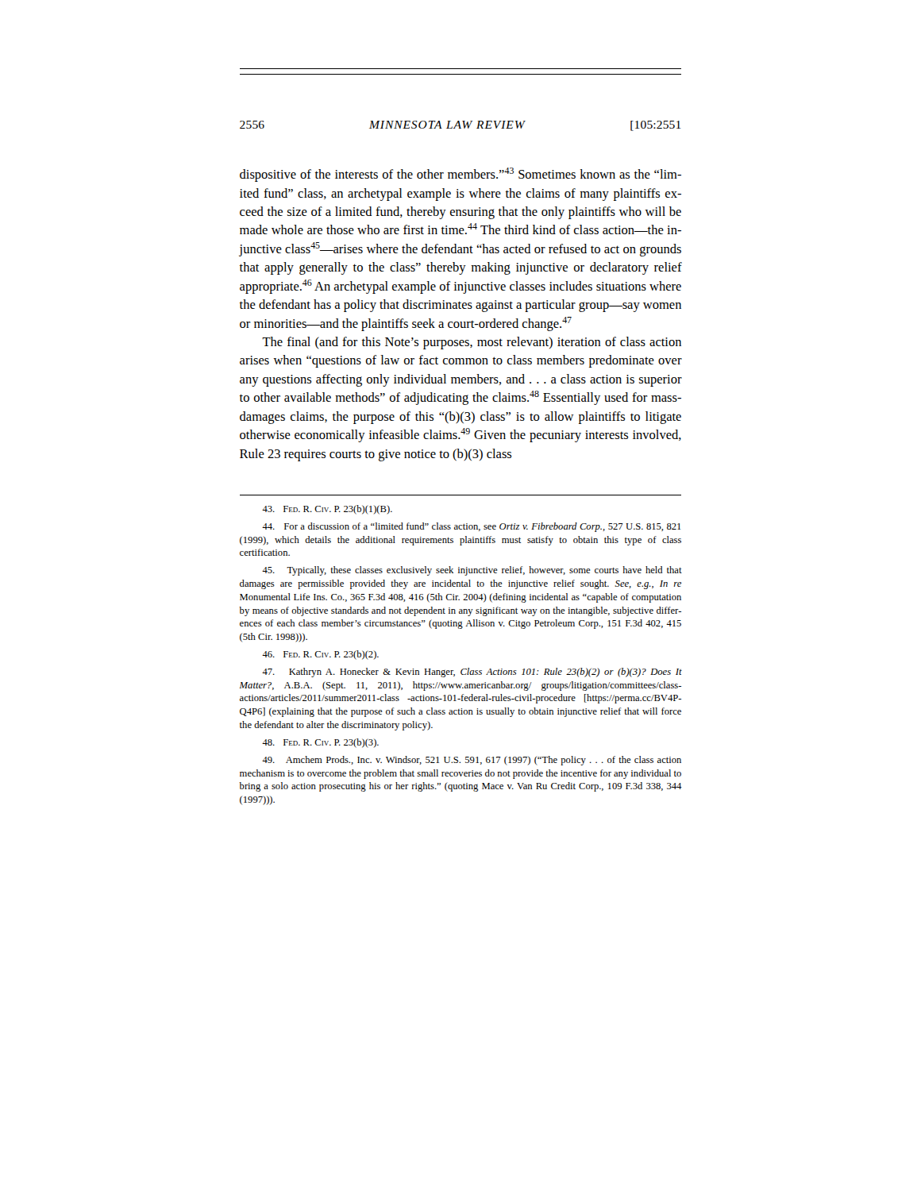2556 MINNESOTA LAW REVIEW [105:2551
dispositive of the interests of the other members.”43 Sometimes known as the “limited fund” class, an archetypal example is where the claims of many plaintiffs exceed the size of a limited fund, thereby ensuring that the only plaintiffs who will be made whole are those who are first in time.44 The third kind of class action—the injunctive class45—arises where the defendant “has acted or refused to act on grounds that apply generally to the class” thereby making injunctive or declaratory relief appropriate.46 An archetypal example of injunctive classes includes situations where the defendant has a policy that discriminates against a particular group—say women or minorities—and the plaintiffs seek a court-ordered change.47
The final (and for this Note’s purposes, most relevant) iteration of class action arises when “questions of law or fact common to class members predominate over any questions affecting only individual members, and . . . a class action is superior to other available methods” of adjudicating the claims.48 Essentially used for mass-damages claims, the purpose of this “(b)(3) class” is to allow plaintiffs to litigate otherwise economically infeasible claims.49 Given the pecuniary interests involved, Rule 23 requires courts to give notice to (b)(3) class
43. Fed. R. Civ. P. 23(b)(1)(B).
44. For a discussion of a “limited fund” class action, see Ortiz v. Fibreboard Corp., 527 U.S. 815, 821 (1999), which details the additional requirements plaintiffs must satisfy to obtain this type of class certification.
45. Typically, these classes exclusively seek injunctive relief, however, some courts have held that damages are permissible provided they are incidental to the injunctive relief sought. See, e.g., In re Monumental Life Ins. Co., 365 F.3d 408, 416 (5th Cir. 2004) (defining incidental as “capable of computation by means of objective standards and not dependent in any significant way on the intangible, subjective differences of each class member’s circumstances” (quoting Allison v. Citgo Petroleum Corp., 151 F.3d 402, 415 (5th Cir. 1998))).
46. Fed. R. Civ. P. 23(b)(2).
47. Kathryn A. Honecker & Kevin Hanger, Class Actions 101: Rule 23(b)(2) or (b)(3)? Does It Matter?, A.B.A. (Sept. 11, 2011), https://www.americanbar.org/ groups/litigation/committees/class-actions/articles/2011/summer2011-class -actions-101-federal-rules-civil-procedure [https://perma.cc/BV4P-Q4P6] (explaining that the purpose of such a class action is usually to obtain injunctive relief that will force the defendant to alter the discriminatory policy).
48. Fed. R. Civ. P. 23(b)(3).
49. Amchem Prods., Inc. v. Windsor, 521 U.S. 591, 617 (1997) (“The policy . . . of the class action mechanism is to overcome the problem that small recoveries do not provide the incentive for any individual to bring a solo action prosecuting his or her rights.” (quoting Mace v. Van Ru Credit Corp., 109 F.3d 338, 344 (1997))).